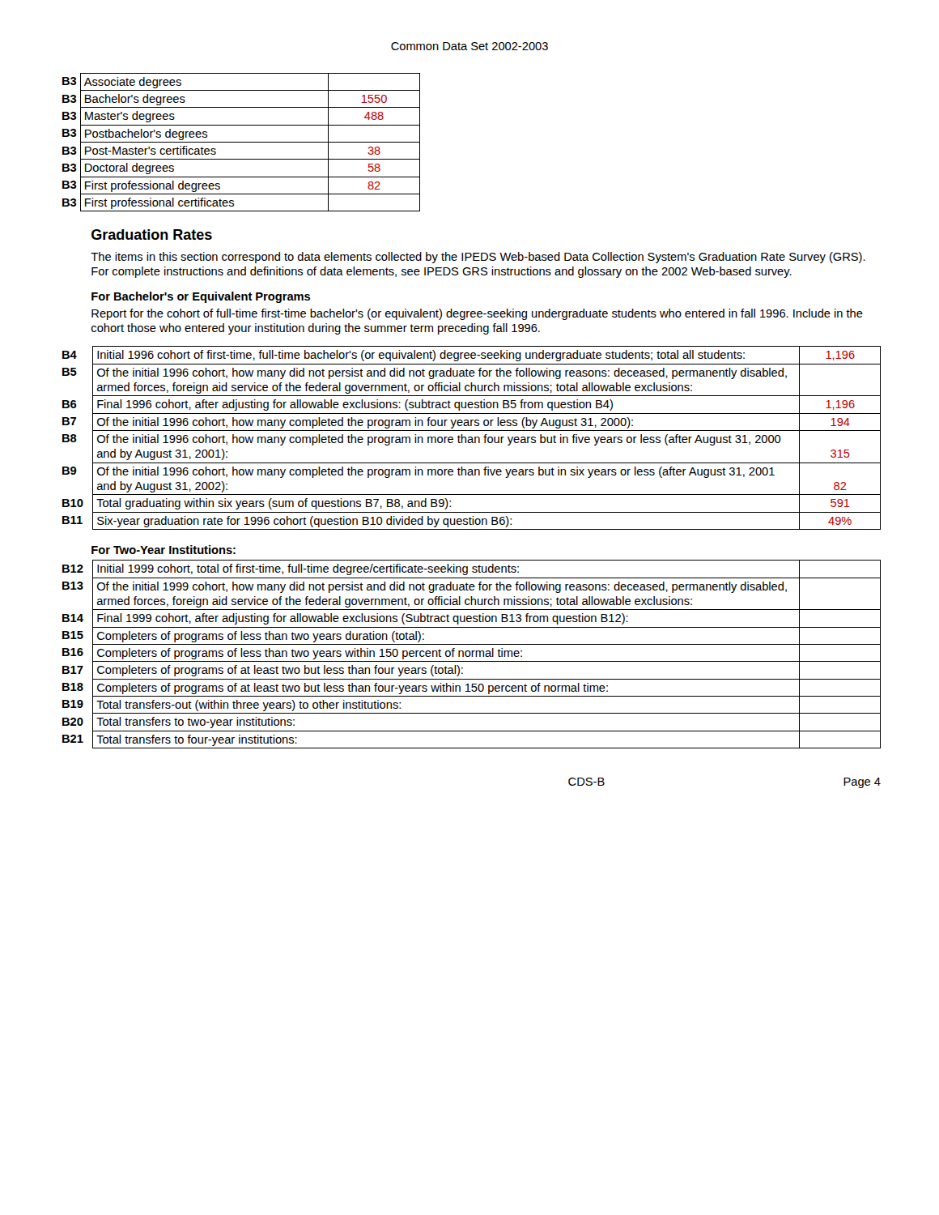Common Data Set 2002-2003
| B3 | Associate degrees | |
| B3 | Bachelor's degrees | 1550 |
| B3 | Master's degrees | 488 |
| B3 | Postbachelor's degrees | |
| B3 | Post-Master's certificates | 38 |
| B3 | Doctoral degrees | 58 |
| B3 | First professional degrees | 82 |
| B3 | First professional certificates | |
Graduation Rates
The items in this section correspond to data elements collected by the IPEDS Web-based Data Collection System's Graduation Rate Survey (GRS). For complete instructions and definitions of data elements, see IPEDS GRS instructions and glossary on the 2002 Web-based survey.
For Bachelor's or Equivalent Programs
Report for the cohort of full-time first-time bachelor's (or equivalent) degree-seeking undergraduate students who entered in fall 1996. Include in the cohort those who entered your institution during the summer term preceding fall 1996.
| B4 | Initial 1996 cohort of first-time, full-time bachelor's (or equivalent) degree-seeking undergraduate students; total all students: | 1,196 |
| B5 | Of the initial 1996 cohort, how many did not persist and did not graduate for the following reasons: deceased, permanently disabled, armed forces, foreign aid service of the federal government, or official church missions; total allowable exclusions: | |
| B6 | Final 1996 cohort, after adjusting for allowable exclusions: (subtract question B5 from question B4) | 1,196 |
| B7 | Of the initial 1996 cohort, how many completed the program in four years or less (by August 31, 2000): | 194 |
| B8 | Of the initial 1996 cohort, how many completed the program in more than four years but in five years or less (after August 31, 2000 and by August 31, 2001): | 315 |
| B9 | Of the initial 1996 cohort, how many completed the program in more than five years but in six years or less (after August 31, 2001 and by August 31, 2002): | 82 |
| B10 | Total graduating within six years (sum of questions B7, B8, and B9): | 591 |
| B11 | Six-year graduation rate for 1996 cohort (question B10 divided by question B6): | 49% |
For Two-Year Institutions:
| B12 | Initial 1999 cohort, total of first-time, full-time degree/certificate-seeking students: | |
| B13 | Of the initial 1999 cohort, how many did not persist and did not graduate for the following reasons: deceased, permanently disabled, armed forces, foreign aid service of the federal government, or official church missions; total allowable exclusions: | |
| B14 | Final 1999 cohort, after adjusting for allowable exclusions (Subtract question B13 from question B12): | |
| B15 | Completers of programs of less than two years duration (total): | |
| B16 | Completers of programs of less than two years within 150 percent of normal time: | |
| B17 | Completers of programs of at least two but less than four years (total): | |
| B18 | Completers of programs of at least two but less than four-years within 150 percent of normal time: | |
| B19 | Total transfers-out (within three years) to other institutions: | |
| B20 | Total transfers to two-year institutions: | |
| B21 | Total transfers to four-year institutions: | |
CDS-B
Page 4